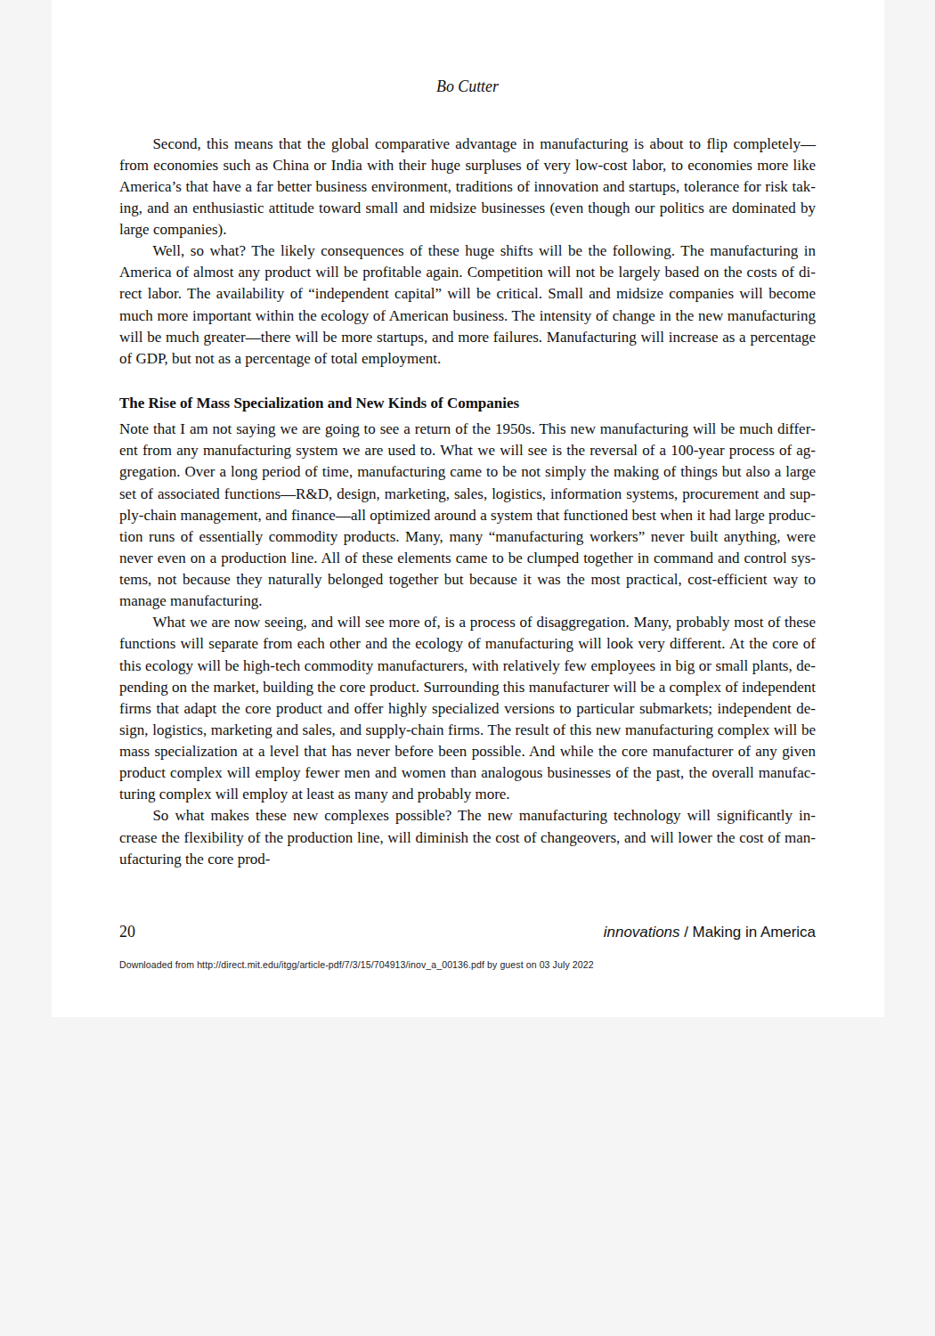Bo Cutter
Second, this means that the global comparative advantage in manufacturing is about to flip completely—from economies such as China or India with their huge surpluses of very low-cost labor, to economies more like America’s that have a far better business environment, traditions of innovation and startups, tolerance for risk taking, and an enthusiastic attitude toward small and midsize businesses (even though our politics are dominated by large companies).
Well, so what? The likely consequences of these huge shifts will be the following. The manufacturing in America of almost any product will be profitable again. Competition will not be largely based on the costs of direct labor. The availability of “independent capital” will be critical. Small and midsize companies will become much more important within the ecology of American business. The intensity of change in the new manufacturing will be much greater—there will be more startups, and more failures. Manufacturing will increase as a percentage of GDP, but not as a percentage of total employment.
The Rise of Mass Specialization and New Kinds of Companies
Note that I am not saying we are going to see a return of the 1950s. This new manufacturing will be much different from any manufacturing system we are used to. What we will see is the reversal of a 100-year process of aggregation. Over a long period of time, manufacturing came to be not simply the making of things but also a large set of associated functions—R&D, design, marketing, sales, logistics, information systems, procurement and supply-chain management, and finance—all optimized around a system that functioned best when it had large production runs of essentially commodity products. Many, many “manufacturing workers” never built anything, were never even on a production line. All of these elements came to be clumped together in command and control systems, not because they naturally belonged together but because it was the most practical, cost-efficient way to manage manufacturing.
What we are now seeing, and will see more of, is a process of disaggregation. Many, probably most of these functions will separate from each other and the ecology of manufacturing will look very different. At the core of this ecology will be high-tech commodity manufacturers, with relatively few employees in big or small plants, depending on the market, building the core product. Surrounding this manufacturer will be a complex of independent firms that adapt the core product and offer highly specialized versions to particular submarkets; independent design, logistics, marketing and sales, and supply-chain firms. The result of this new manufacturing complex will be mass specialization at a level that has never before been possible. And while the core manufacturer of any given product complex will employ fewer men and women than analogous businesses of the past, the overall manufacturing complex will employ at least as many and probably more.
So what makes these new complexes possible? The new manufacturing technology will significantly increase the flexibility of the production line, will diminish the cost of changeovers, and will lower the cost of manufacturing the core prod-
20 innovations / Making in America
Downloaded from http://direct.mit.edu/itgg/article-pdf/7/3/15/704913/inov_a_00136.pdf by guest on 03 July 2022